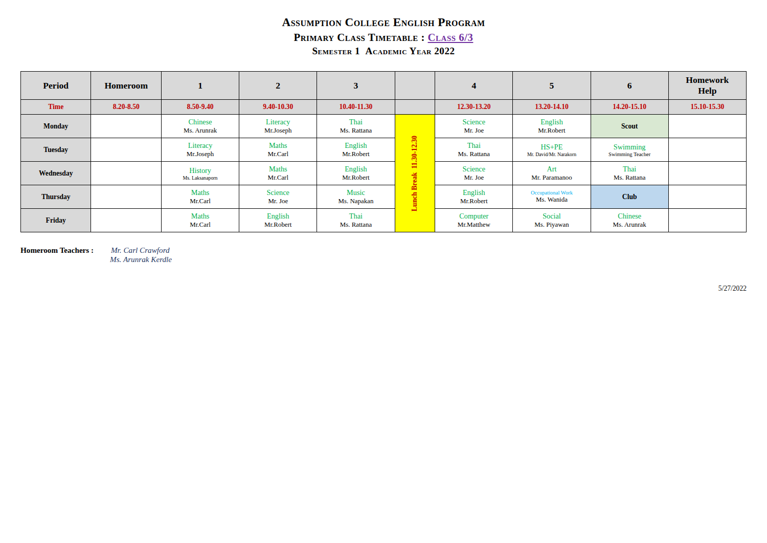Assumption College English Program
Primary Class Timetable : Class 6/3
Semester 1 Academic Year 2022
| Period | Homeroom | 1 | 2 | 3 | | 4 | 5 | 6 | Homework Help |
| --- | --- | --- | --- | --- | --- | --- | --- | --- | --- |
| Time | 8.20-8.50 | 8.50-9.40 | 9.40-10.30 | 10.40-11.30 | | 12.30-13.20 | 13.20-14.10 | 14.20-15.10 | 15.10-15.30 |
| Monday | | Chinese Ms. Arunrak | Literacy Mr.Joseph | Thai Ms. Rattana | Lunch Break 11.30-12.30 | Science Mr. Joe | English Mr.Robert | Scout | |
| Tuesday | | Literacy Mr.Joseph | Maths Mr.Carl | English Mr.Robert | Thai Ms. Rattana | HS+PE Mr. David/Mr. Narakorn | Swimming Swimming Teacher | |
| Wednesday | | History Ms. Laksanaporn | Maths Mr.Carl | English Mr.Robert | Science Mr. Joe | Art Mr. Paramanoo | Thai Ms. Rattana | |
| Thursday | | Maths Mr.Carl | Science Mr. Joe | Music Ms. Napakan | English Mr.Robert | Occupational Work Ms. Wanida | Club | |
| Friday | | Maths Mr.Carl | English Mr.Robert | Thai Ms. Rattana | Computer Mr.Matthew | Social Ms. Piyawan | Chinese Ms. Arunrak | |
Homeroom Teachers : Mr. Carl Crawford
Ms. Arunrak Kerdle
5/27/2022